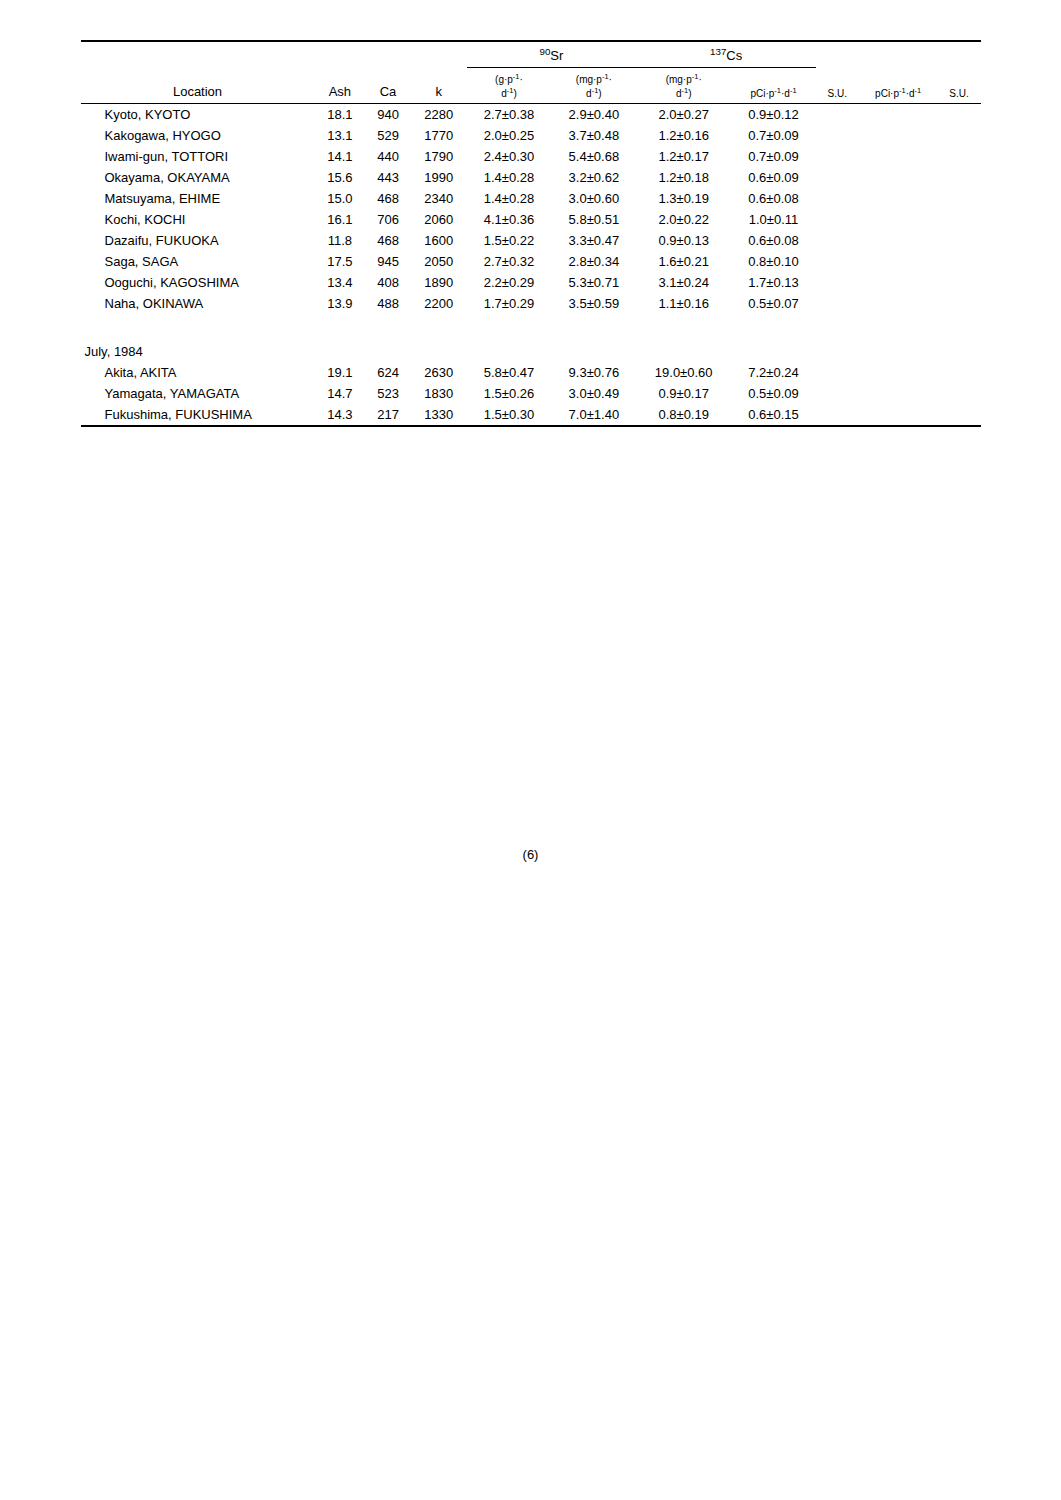| Location | Ash | Ca | k | 90 Sr | 137 Cs |
| --- | --- | --- | --- | --- | --- |
| (g·p -1 · d -1 ) | (mg·p -1 · d -1 ) | (mg·p -1 · d -1 ) | pCi·p -1 ·d -1 | S.U. | pCi·p -1 ·d -1 | S.U. |
| Kyoto, KYOTO | 18.1 | 940 | 2280 | 2.7±0.38 | 2.9±0.40 | 2.0±0.27 | 0.9±0.12 |
| Kakogawa, HYOGO | 13.1 | 529 | 1770 | 2.0±0.25 | 3.7±0.48 | 1.2±0.16 | 0.7±0.09 |
| Iwami-gun, TOTTORI | 14.1 | 440 | 1790 | 2.4±0.30 | 5.4±0.68 | 1.2±0.17 | 0.7±0.09 |
| Okayama, OKAYAMA | 15.6 | 443 | 1990 | 1.4±0.28 | 3.2±0.62 | 1.2±0.18 | 0.6±0.09 |
| Matsuyama, EHIME | 15.0 | 468 | 2340 | 1.4±0.28 | 3.0±0.60 | 1.3±0.19 | 0.6±0.08 |
| Kochi, KOCHI | 16.1 | 706 | 2060 | 4.1±0.36 | 5.8±0.51 | 2.0±0.22 | 1.0±0.11 |
| Dazaifu, FUKUOKA | 11.8 | 468 | 1600 | 1.5±0.22 | 3.3±0.47 | 0.9±0.13 | 0.6±0.08 |
| Saga, SAGA | 17.5 | 945 | 2050 | 2.7±0.32 | 2.8±0.34 | 1.6±0.21 | 0.8±0.10 |
| Ooguchi, KAGOSHIMA | 13.4 | 408 | 1890 | 2.2±0.29 | 5.3±0.71 | 3.1±0.24 | 1.7±0.13 |
| Naha, OKINAWA | 13.9 | 488 | 2200 | 1.7±0.29 | 3.5±0.59 | 1.1±0.16 | 0.5±0.07 |
| July, 1984 |
| Akita, AKITA | 19.1 | 624 | 2630 | 5.8±0.47 | 9.3±0.76 | 19.0±0.60 | 7.2±0.24 |
| Yamagata, YAMAGATA | 14.7 | 523 | 1830 | 1.5±0.26 | 3.0±0.49 | 0.9±0.17 | 0.5±0.09 |
| Fukushima, FUKUSHIMA | 14.3 | 217 | 1330 | 1.5±0.30 | 7.0±1.40 | 0.8±0.19 | 0.6±0.15 |
(6)